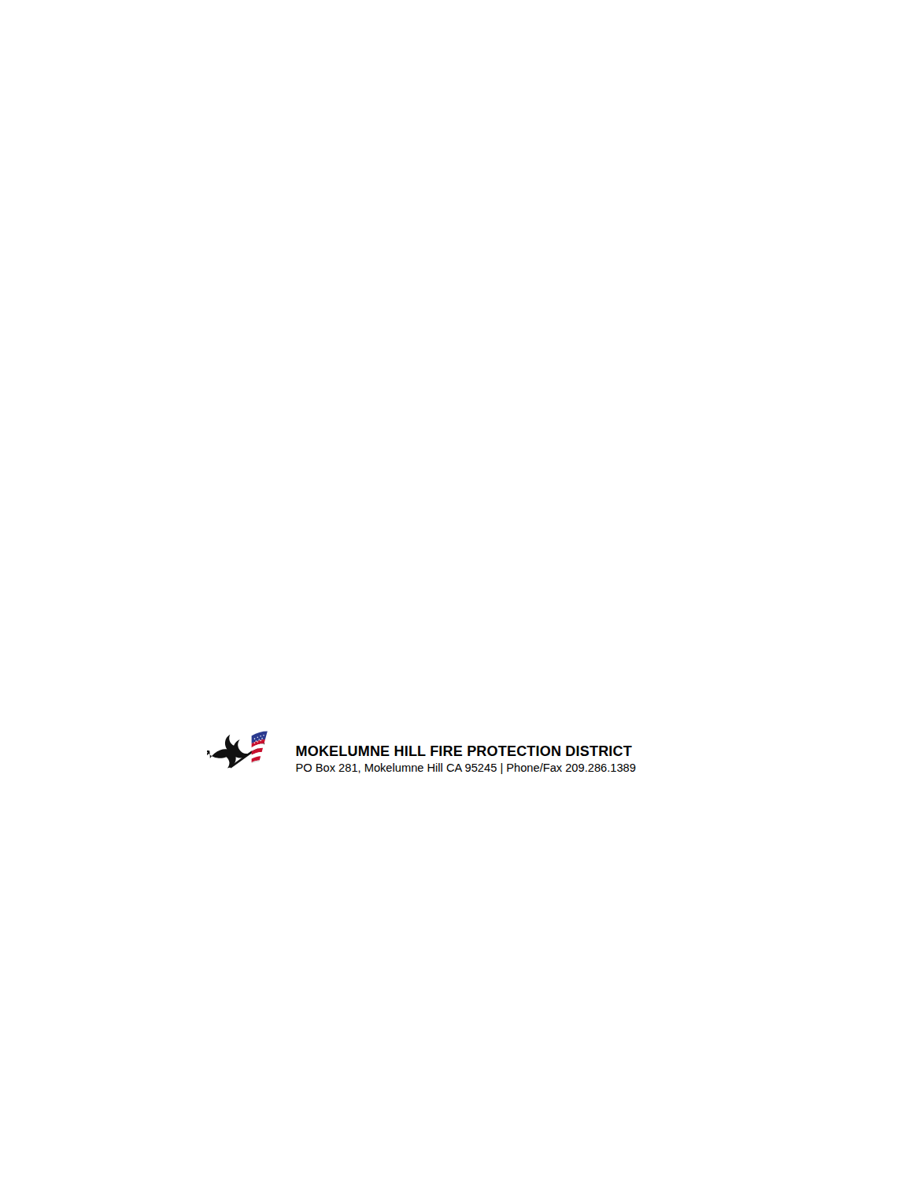MOKELUMNE HILL FIRE PROTECTION DISTRICT
PO Box 281, Mokelumne Hill CA 95245 | Phone/Fax 209.286.1389